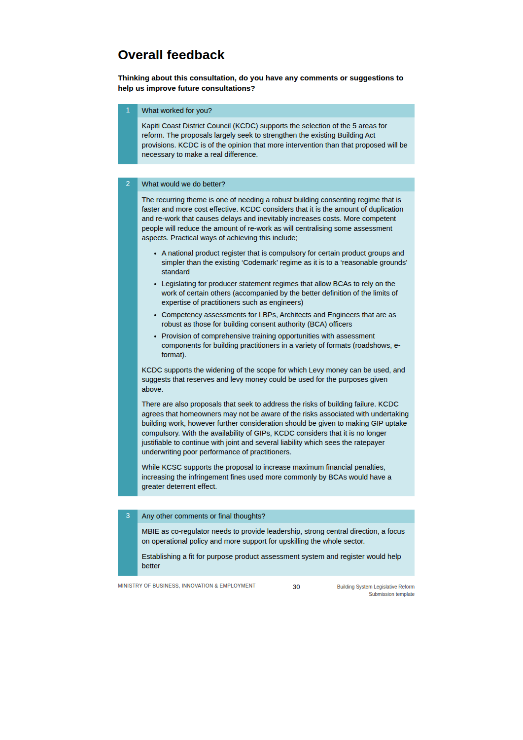Overall feedback
Thinking about this consultation, do you have any comments or suggestions to help us improve future consultations?
| 1 | What worked for you? |
| | Kapiti Coast District Council (KCDC) supports the selection of the 5 areas for reform. The proposals largely seek to strengthen the existing Building Act provisions. KCDC is of the opinion that more intervention than that proposed will be necessary to make a real difference. |
| 2 | What would we do better? |
| | The recurring theme is one of needing a robust building consenting regime that is faster and more cost effective. KCDC considers that it is the amount of duplication and re-work that causes delays and inevitably increases costs. More competent people will reduce the amount of re-work as will centralising some assessment aspects. Practical ways of achieving this include; A national product register that is compulsory for certain product groups and simpler than the existing ‘Codemark’ regime as it is to a ‘reasonable grounds’ standard Legislating for producer statement regimes that allow BCAs to rely on the work of certain others (accompanied by the better definition of the limits of expertise of practitioners such as engineers) Competency assessments for LBPs, Architects and Engineers that are as robust as those for building consent authority (BCA) officers Provision of comprehensive training opportunities with assessment components for building practitioners in a variety of formats (roadshows, e-format). KCDC supports the widening of the scope for which Levy money can be used, and suggests that reserves and levy money could be used for the purposes given above. There are also proposals that seek to address the risks of building failure. KCDC agrees that homeowners may not be aware of the risks associated with undertaking building work, however further consideration should be given to making GIP uptake compulsory. With the availability of GIPs, KCDC considers that it is no longer justifiable to continue with joint and several liability which sees the ratepayer underwriting poor performance of practitioners. While KCSC supports the proposal to increase maximum financial penalties, increasing the infringement fines used more commonly by BCAs would have a greater deterrent effect. |
| 3 | Any other comments or final thoughts? |
| | MBIE as co-regulator needs to provide leadership, strong central direction, a focus on operational policy and more support for upskilling the whole sector. Establishing a fit for purpose product assessment system and register would help better |
MINISTRY OF BUSINESS, INNOVATION & EMPLOYMENT
Building System Legislative Reform
Submission template
30